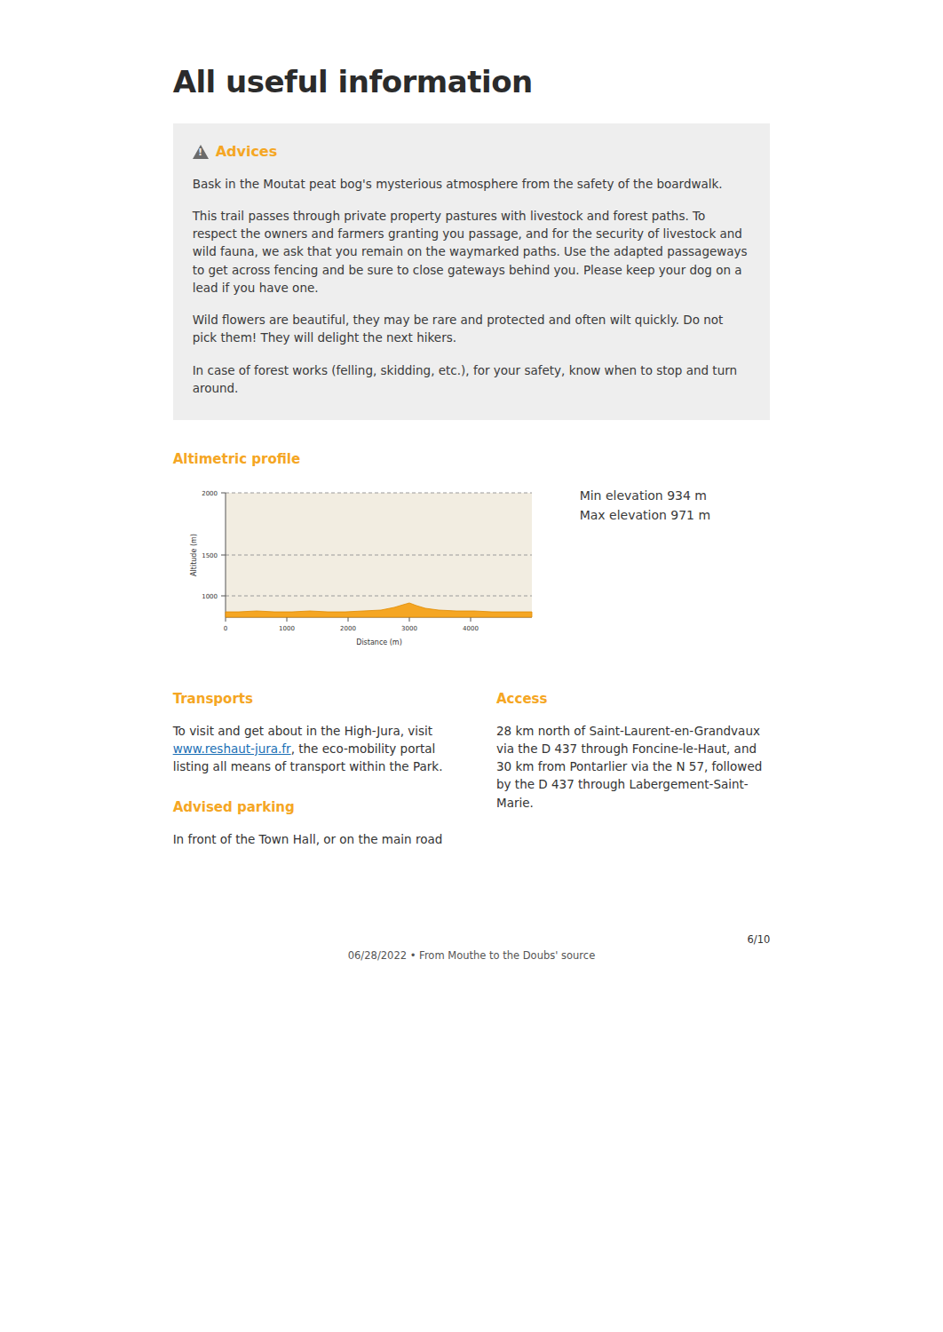All useful information
Advices
Bask in the Moutat peat bog's mysterious atmosphere from the safety of the boardwalk.
This trail passes through private property pastures with livestock and forest paths. To respect the owners and farmers granting you passage, and for the security of livestock and wild fauna, we ask that you remain on the waymarked paths. Use the adapted passageways to get across fencing and be sure to close gateways behind you. Please keep your dog on a lead if you have one.
Wild flowers are beautiful, they may be rare and protected and often wilt quickly. Do not pick them! They will delight the next hikers.
In case of forest works (felling, skidding, etc.), for your safety, know when to stop and turn around.
Altimetric profile
2000 1500 1000 0 1000 2000 3000 4000 Distance (m) Altitude (m)
Min elevation 934 m
Max elevation 971 m
Transports
To visit and get about in the High-Jura, visit www.reshaut-jura.fr, the eco-mobility portal listing all means of transport within the Park.
Advised parking
In front of the Town Hall, or on the main road
Access
28 km north of Saint-Laurent-en-Grandvaux via the D 437 through Foncine-le-Haut, and 30 km from Pontarlier via the N 57, followed by the D 437 through Labergement-Saint-Marie.
06/28/2022 • From Mouthe to the Doubs' source
6/10